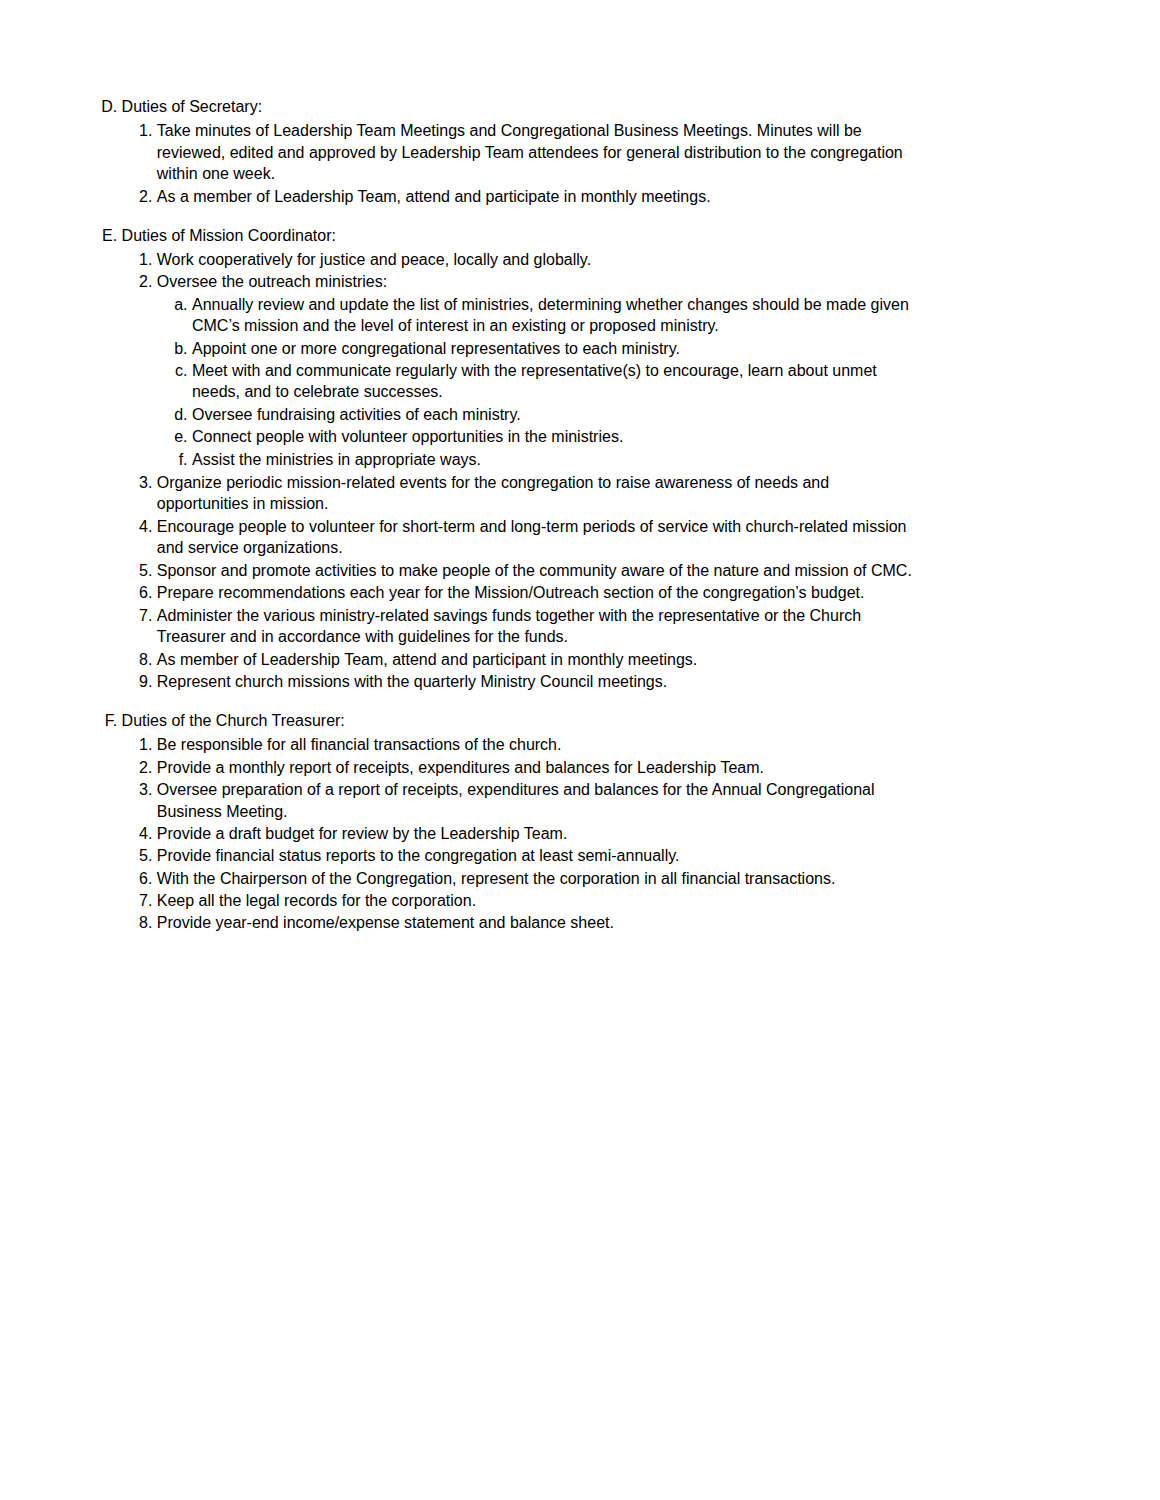Duties of Secretary:
Take minutes of Leadership Team Meetings and Congregational Business Meetings. Minutes will be reviewed, edited and approved by Leadership Team attendees for general distribution to the congregation within one week.
As a member of Leadership Team, attend and participate in monthly meetings.
Duties of Mission Coordinator:
Work cooperatively for justice and peace, locally and globally.
Oversee the outreach ministries:
Annually review and update the list of ministries, determining whether changes should be made given CMC’s mission and the level of interest in an existing or proposed ministry.
Appoint one or more congregational representatives to each ministry.
Meet with and communicate regularly with the representative(s) to encourage, learn about unmet needs, and to celebrate successes.
Oversee fundraising activities of each ministry.
Connect people with volunteer opportunities in the ministries.
Assist the ministries in appropriate ways.
Organize periodic mission-related events for the congregation to raise awareness of needs and opportunities in mission.
Encourage people to volunteer for short-term and long-term periods of service with church-related mission and service organizations.
Sponsor and promote activities to make people of the community aware of the nature and mission of CMC.
Prepare recommendations each year for the Mission/Outreach section of the congregation’s budget.
Administer the various ministry-related savings funds together with the representative or the Church Treasurer and in accordance with guidelines for the funds.
As member of Leadership Team, attend and participant in monthly meetings.
Represent church missions with the quarterly Ministry Council meetings.
Duties of the Church Treasurer:
Be responsible for all financial transactions of the church.
Provide a monthly report of receipts, expenditures and balances for Leadership Team.
Oversee preparation of a report of receipts, expenditures and balances for the Annual Congregational Business Meeting.
Provide a draft budget for review by the Leadership Team.
Provide financial status reports to the congregation at least semi-annually.
With the Chairperson of the Congregation, represent the corporation in all financial transactions.
Keep all the legal records for the corporation.
Provide year-end income/expense statement and balance sheet.